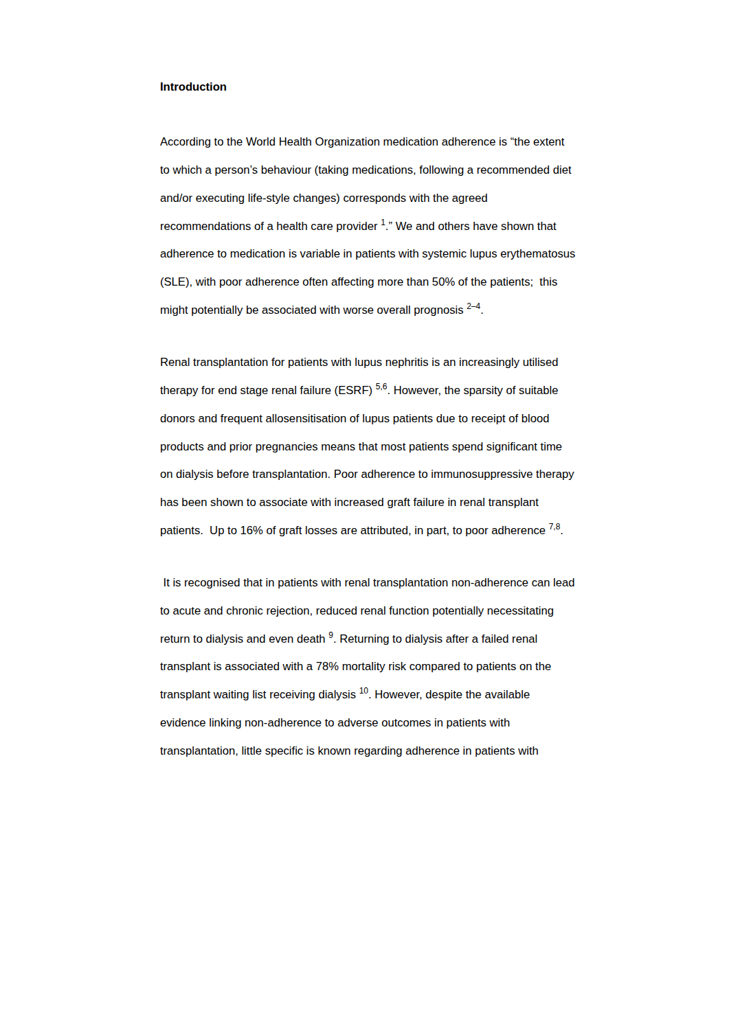Introduction
According to the World Health Organization medication adherence is “the extent to which a person’s behaviour (taking medications, following a recommended diet and/or executing life-style changes) corresponds with the agreed recommendations of a health care provider 1.” We and others have shown that adherence to medication is variable in patients with systemic lupus erythematosus (SLE), with poor adherence often affecting more than 50% of the patients; this might potentially be associated with worse overall prognosis 2–4.
Renal transplantation for patients with lupus nephritis is an increasingly utilised therapy for end stage renal failure (ESRF) 5,6. However, the sparsity of suitable donors and frequent allosensitisation of lupus patients due to receipt of blood products and prior pregnancies means that most patients spend significant time on dialysis before transplantation. Poor adherence to immunosuppressive therapy has been shown to associate with increased graft failure in renal transplant patients. Up to 16% of graft losses are attributed, in part, to poor adherence 7,8.
It is recognised that in patients with renal transplantation non-adherence can lead to acute and chronic rejection, reduced renal function potentially necessitating return to dialysis and even death 9. Returning to dialysis after a failed renal transplant is associated with a 78% mortality risk compared to patients on the transplant waiting list receiving dialysis 10. However, despite the available evidence linking non-adherence to adverse outcomes in patients with transplantation, little specific is known regarding adherence in patients with